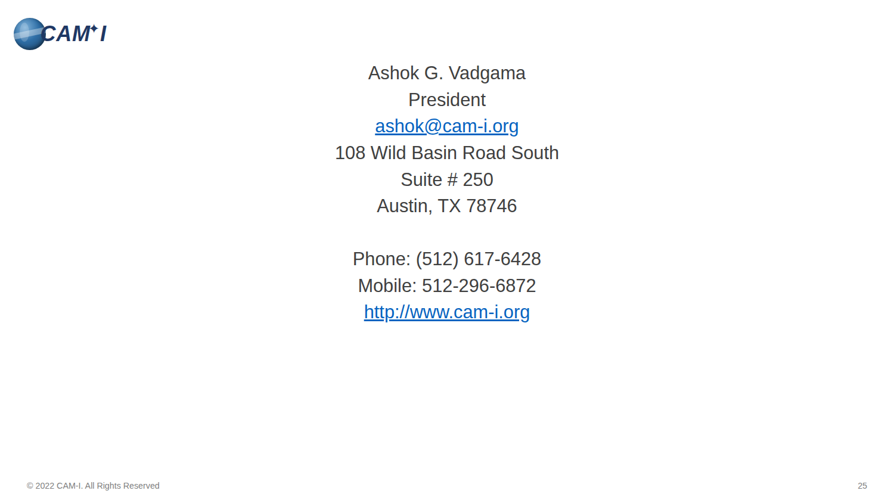CAM✦I
Ashok G. Vadgama
President
ashok@cam-i.org
108 Wild Basin Road South
Suite # 250
Austin, TX 78746
Phone: (512) 617-6428
Mobile: 512-296-6872
http://www.cam-i.org
© 2022 CAM-I. All Rights Reserved
25